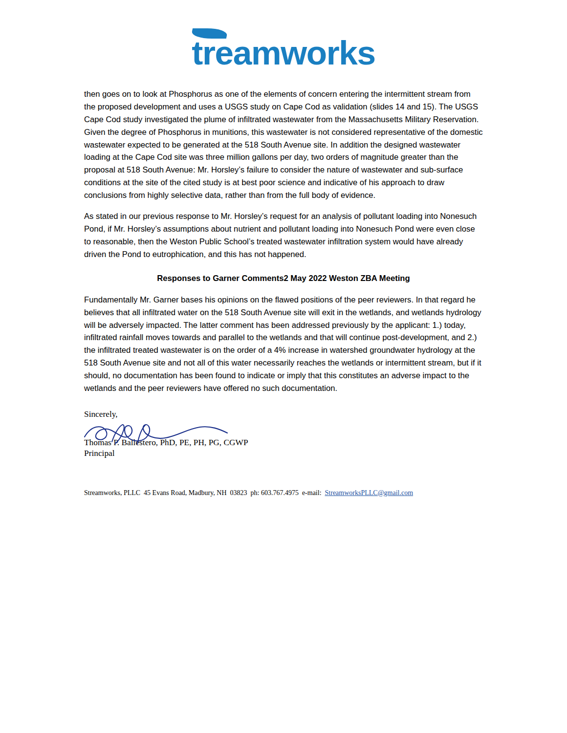treamworks
then goes on to look at Phosphorus as one of the elements of concern entering the intermittent stream from the proposed development and uses a USGS study on Cape Cod as validation (slides 14 and 15). The USGS Cape Cod study investigated the plume of infiltrated wastewater from the Massachusetts Military Reservation. Given the degree of Phosphorus in munitions, this wastewater is not considered representative of the domestic wastewater expected to be generated at the 518 South Avenue site. In addition the designed wastewater loading at the Cape Cod site was three million gallons per day, two orders of magnitude greater than the proposal at 518 South Avenue: Mr. Horsley’s failure to consider the nature of wastewater and sub-surface conditions at the site of the cited study is at best poor science and indicative of his approach to draw conclusions from highly selective data, rather than from the full body of evidence.
As stated in our previous response to Mr. Horsley’s request for an analysis of pollutant loading into Nonesuch Pond, if Mr. Horsley’s assumptions about nutrient and pollutant loading into Nonesuch Pond were even close to reasonable, then the Weston Public School’s treated wastewater infiltration system would have already driven the Pond to eutrophication, and this has not happened.
Responses to Garner Comments2 May 2022 Weston ZBA Meeting
Fundamentally Mr. Garner bases his opinions on the flawed positions of the peer reviewers. In that regard he believes that all infiltrated water on the 518 South Avenue site will exit in the wetlands, and wetlands hydrology will be adversely impacted. The latter comment has been addressed previously by the applicant: 1.) today, infiltrated rainfall moves towards and parallel to the wetlands and that will continue post-development, and 2.) the infiltrated treated wastewater is on the order of a 4% increase in watershed groundwater hydrology at the 518 South Avenue site and not all of this water necessarily reaches the wetlands or intermittent stream, but if it should, no documentation has been found to indicate or imply that this constitutes an adverse impact to the wetlands and the peer reviewers have offered no such documentation.
Sincerely,
Thomas P. Ballestero, PhD, PE, PH, PG, CGWP
Principal
Streamworks, PLLC 45 Evans Road, Madbury, NH 03823 ph: 603.767.4975 e-mail: StreamworksPLLC@gmail.com